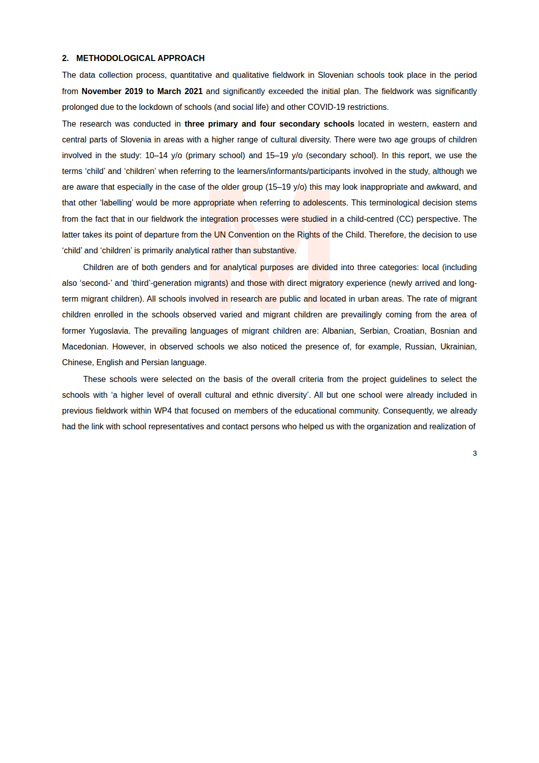M
2. METHODOLOGICAL APPROACH
The data collection process, quantitative and qualitative fieldwork in Slovenian schools took place in the period from November 2019 to March 2021 and significantly exceeded the initial plan. The fieldwork was significantly prolonged due to the lockdown of schools (and social life) and other COVID-19 restrictions.
The research was conducted in three primary and four secondary schools located in western, eastern and central parts of Slovenia in areas with a higher range of cultural diversity. There were two age groups of children involved in the study: 10–14 y/o (primary school) and 15–19 y/o (secondary school). In this report, we use the terms ‘child’ and ‘children’ when referring to the learners/informants/participants involved in the study, although we are aware that especially in the case of the older group (15–19 y/o) this may look inappropriate and awkward, and that other ‘labelling’ would be more appropriate when referring to adolescents. This terminological decision stems from the fact that in our fieldwork the integration processes were studied in a child-centred (CC) perspective. The latter takes its point of departure from the UN Convention on the Rights of the Child. Therefore, the decision to use ‘child’ and ‘children’ is primarily analytical rather than substantive.
Children are of both genders and for analytical purposes are divided into three categories: local (including also ‘second-’ and ‘third’-generation migrants) and those with direct migratory experience (newly arrived and long-term migrant children). All schools involved in research are public and located in urban areas. The rate of migrant children enrolled in the schools observed varied and migrant children are prevailingly coming from the area of former Yugoslavia. The prevailing languages of migrant children are: Albanian, Serbian, Croatian, Bosnian and Macedonian. However, in observed schools we also noticed the presence of, for example, Russian, Ukrainian, Chinese, English and Persian language.
These schools were selected on the basis of the overall criteria from the project guidelines to select the schools with ‘a higher level of overall cultural and ethnic diversity’. All but one school were already included in previous fieldwork within WP4 that focused on members of the educational community. Consequently, we already had the link with school representatives and contact persons who helped us with the organization and realization of
3